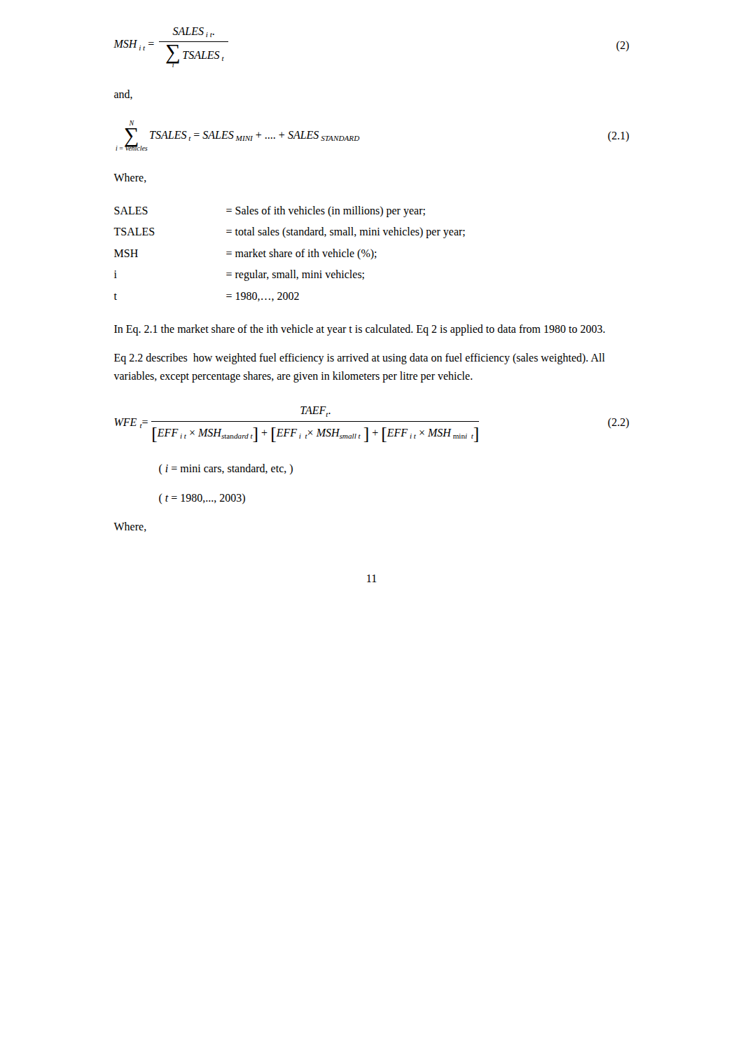MSH i t = SALES i t. ∑ i TSALES t (2)
and,
N ∑ i = Vehicles TSALES t = SALES MINI + .... + SALES STANDARD (2.1)
Where,
| SALES | = Sales of ith vehicles (in millions) per year; |
| TSALES | = total sales (standard, small, mini vehicles) per year; |
| MSH | = market share of ith vehicle (%); |
| i | = regular, small, mini vehicles; |
| t | = 1980,…, 2002 |
In Eq. 2.1 the market share of the ith vehicle at year t is calculated. Eq 2 is applied to data from 1980 to 2003.
Eq 2.2 describes how weighted fuel efficiency is arrived at using data on fuel efficiency (sales weighted). All variables, except percentage shares, are given in kilometers per litre per vehicle.
WFE t= TAEFt. [EFF i t × MSHstandard t] + [EFF i t× MSHsmall t ] + [EFF i t × MSH mini t]
(2.2)
( i = mini cars, standard, etc, )
( t = 1980,..., 2003)
Where,
11